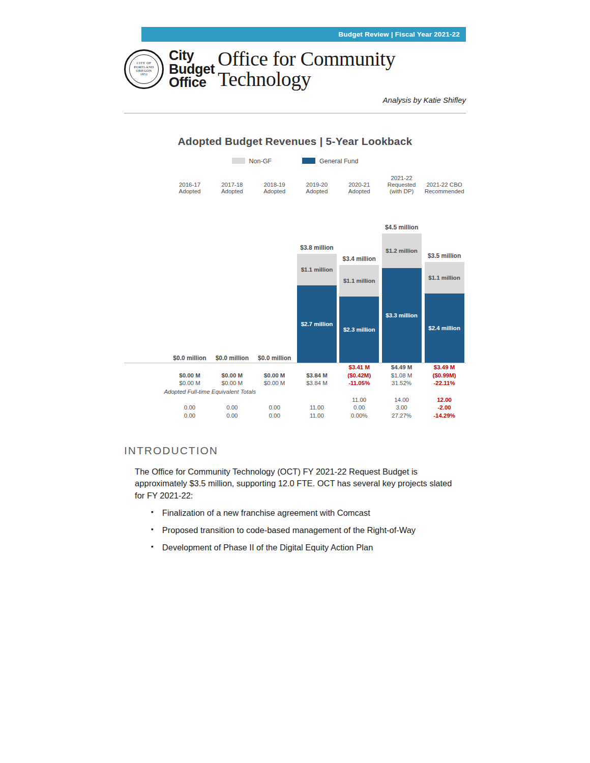Budget Review | Fiscal Year 2021-22
CITY OF
PORTLAND
OREGON
1851
City
Budget
Office
Office for Community Technology
Analysis by Katie Shifley
Adopted Budget Revenues | 5-Year Lookback
Non-GF
General Fund
| | 2016-17 Adopted | 2017-18 Adopted | 2018-19 Adopted | 2019-20 Adopted | 2020-21 Adopted | 2021-22 Requested (with DP) | 2021-22 CBO Recommended |
| | $0.0 million | $0.0 million | $0.0 million | $3.8 million $1.1 million $2.7 million | $3.4 million $1.1 million $2.3 million | $4.5 million $1.2 million $3.3 million | $3.5 million $1.1 million $2.4 million |
| | $0.00 M $0.00 M | $0.00 M $0.00 M | $0.00 M $0.00 M | $3.84 M $3.84 M | $3.41 M ($0.42M) -11.05% | $4.49 M $1.08 M 31.52% | $3.49 M ($0.99M) -22.11% |
| Adopted Full-time Equivalent Totals | |
| | 0.00 0.00 | 0.00 0.00 | 0.00 0.00 | 11.00 11.00 | 11.00 0.00 0.00% | 14.00 3.00 27.27% | 12.00 -2.00 -14.29% |
INTRODUCTION
The Office for Community Technology (OCT) FY 2021-22 Request Budget is approximately $3.5 million, supporting 12.0 FTE. OCT has several key projects slated for FY 2021-22:
Finalization of a new franchise agreement with Comcast
Proposed transition to code-based management of the Right-of-Way
Development of Phase II of the Digital Equity Action Plan